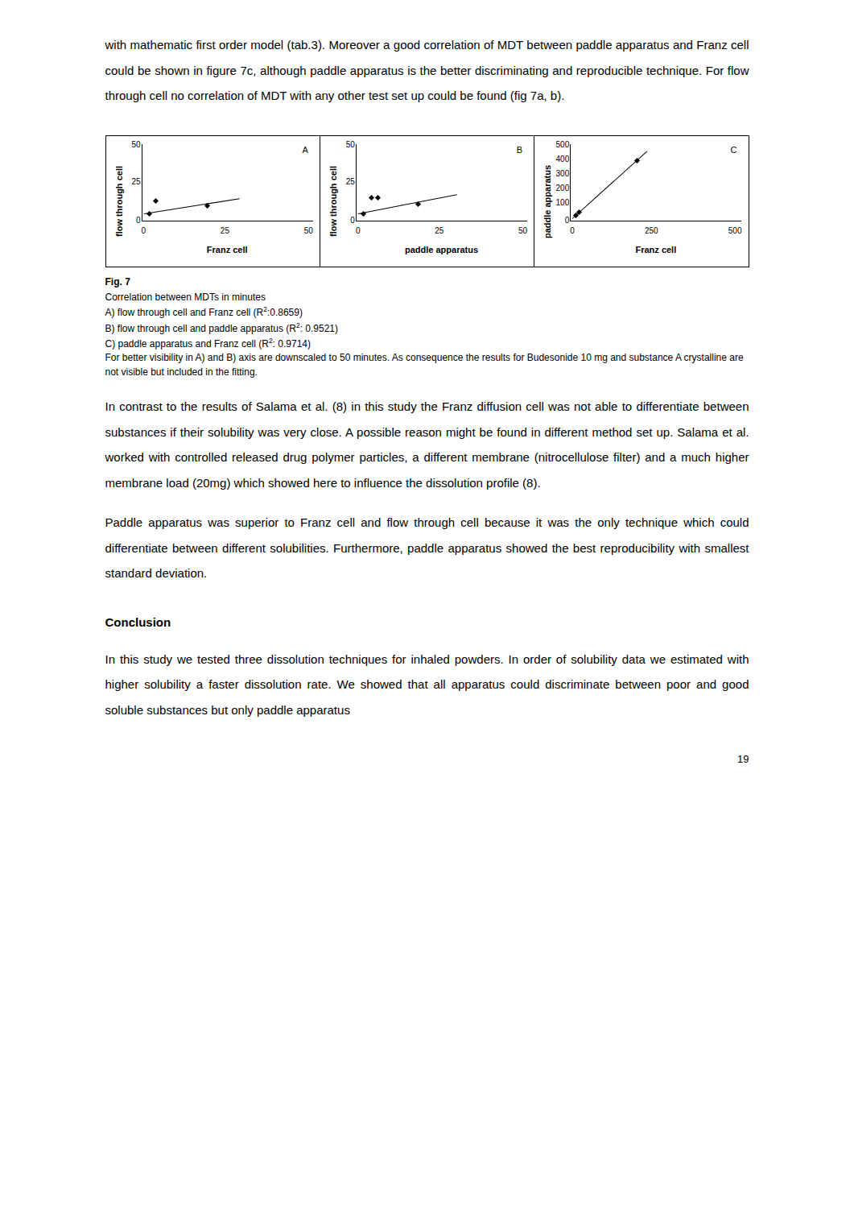with mathematic first order model (tab.3). Moreover a good correlation of MDT between paddle apparatus and Franz cell could be shown in figure 7c, although paddle apparatus is the better discriminating and reproducible technique. For flow through cell no correlation of MDT with any other test set up could be found (fig 7a, b).
A
flow through cell
50 25 0
02550
Franz cell
B
flow through cell
50 25 0
02550
paddle apparatus
C
paddle apparatus
500 400 300 200 100 0
0250500
Franz cell
Fig. 7 Correlation between MDTs in minutes
A) flow through cell and Franz cell (R2:0.8659)
B) flow through cell and paddle apparatus (R2: 0.9521)
C) paddle apparatus and Franz cell (R2: 0.9714)
For better visibility in A) and B) axis are downscaled to 50 minutes. As consequence the results for Budesonide 10 mg and substance A crystalline are not visible but included in the fitting.
In contrast to the results of Salama et al. (8) in this study the Franz diffusion cell was not able to differentiate between substances if their solubility was very close. A possible reason might be found in different method set up. Salama et al. worked with controlled released drug polymer particles, a different membrane (nitrocellulose filter) and a much higher membrane load (20mg) which showed here to influence the dissolution profile (8).
Paddle apparatus was superior to Franz cell and flow through cell because it was the only technique which could differentiate between different solubilities. Furthermore, paddle apparatus showed the best reproducibility with smallest standard deviation.
Conclusion
In this study we tested three dissolution techniques for inhaled powders. In order of solubility data we estimated with higher solubility a faster dissolution rate. We showed that all apparatus could discriminate between poor and good soluble substances but only paddle apparatus
19